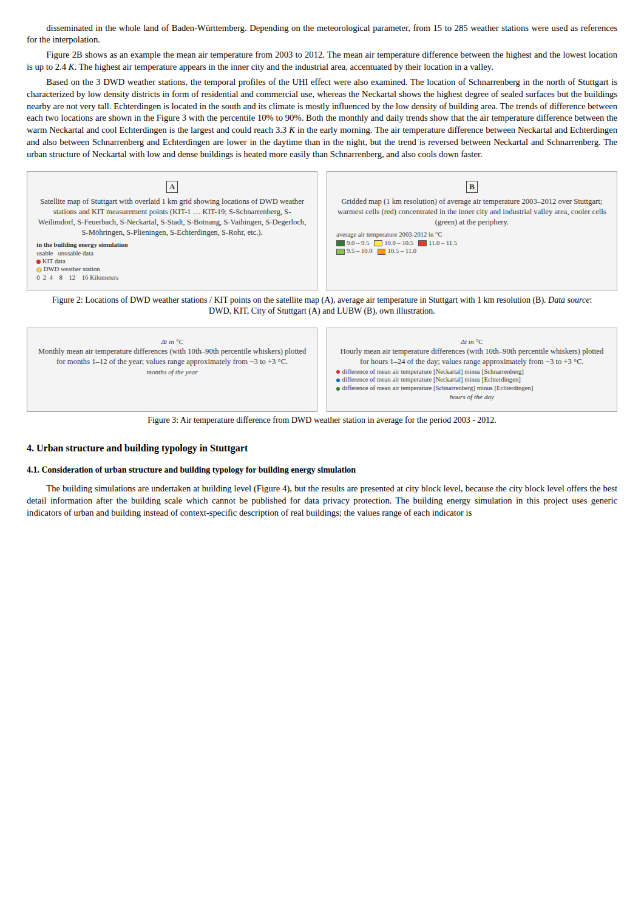disseminated in the whole land of Baden-Württemberg. Depending on the meteorological parameter, from 15 to 285 weather stations were used as references for the interpolation.
Figure 2B shows as an example the mean air temperature from 2003 to 2012. The mean air temperature difference between the highest and the lowest location is up to 2.4 K. The highest air temperature appears in the inner city and the industrial area, accentuated by their location in a valley.
Based on the 3 DWD weather stations, the temporal profiles of the UHI effect were also examined. The location of Schnarrenberg in the north of Stuttgart is characterized by low density districts in form of residential and commercial use, whereas the Neckartal shows the highest degree of sealed surfaces but the buildings nearby are not very tall. Echterdingen is located in the south and its climate is mostly influenced by the low density of building area. The trends of difference between each two locations are shown in the Figure 3 with the percentile 10% to 90%. Both the monthly and daily trends show that the air temperature difference between the warm Neckartal and cool Echterdingen is the largest and could reach 3.3 K in the early morning. The air temperature difference between Neckartal and Echterdingen and also between Schnarrenberg and Echterdingen are lower in the daytime than in the night, but the trend is reversed between Neckartal and Schnarrenberg. The urban structure of Neckartal with low and dense buildings is heated more easily than Schnarrenberg, and also cools down faster.
A
Satellite map of Stuttgart with overlaid 1 km grid showing locations of DWD weather stations and KIT measurement points (KIT-1 … KIT-19; S-Schnarrenberg, S-Weilimdorf, S-Feuerbach, S-Neckartal, S-Stadt, S-Botnang, S-Vaihingen, S-Degerloch, S-Möhringen, S-Plieningen, S-Echterdingen, S-Rohr, etc.).
in the building energy simulation
usable unusable data
KIT data
DWD weather station
0 2 4 8 12 16 Kilometers
B
Gridded map (1 km resolution) of average air temperature 2003–2012 over Stuttgart; warmest cells (red) concentrated in the inner city and industrial valley area, cooler cells (green) at the periphery.
average air temperature 2003-2012 in °C
9.0 – 9.5 10.0 – 10.5 11.0 – 11.5
9.5 – 10.0 10.5 – 11.0
Figure 2: Locations of DWD weather stations / KIT points on the satellite map (A), average air temperature in Stuttgart with 1 km resolution (B). Data source: DWD, KIT, City of Stuttgart (A) and LUBW (B), own illustration.
Δt in °C
Monthly mean air temperature differences (with 10th–90th percentile whiskers) plotted for months 1–12 of the year; values range approximately from −3 to +3 °C.
months of the year
Δt in °C
Hourly mean air temperature differences (with 10th–90th percentile whiskers) plotted for hours 1–24 of the day; values range approximately from −3 to +3 °C.
difference of mean air temperature [Neckartal] minus [Schnarrenberg]
difference of mean air temperature [Neckartal] minus [Echterdingen]
difference of mean air temperature [Schnarrenberg] minus [Echterdingen]
hours of the day
Figure 3: Air temperature difference from DWD weather station in average for the period 2003 - 2012.
4. Urban structure and building typology in Stuttgart
4.1. Consideration of urban structure and building typology for building energy simulation
The building simulations are undertaken at building level (Figure 4), but the results are presented at city block level, because the city block level offers the best detail information after the building scale which cannot be published for data privacy protection. The building energy simulation in this project uses generic indicators of urban and building instead of context-specific description of real buildings; the values range of each indicator is